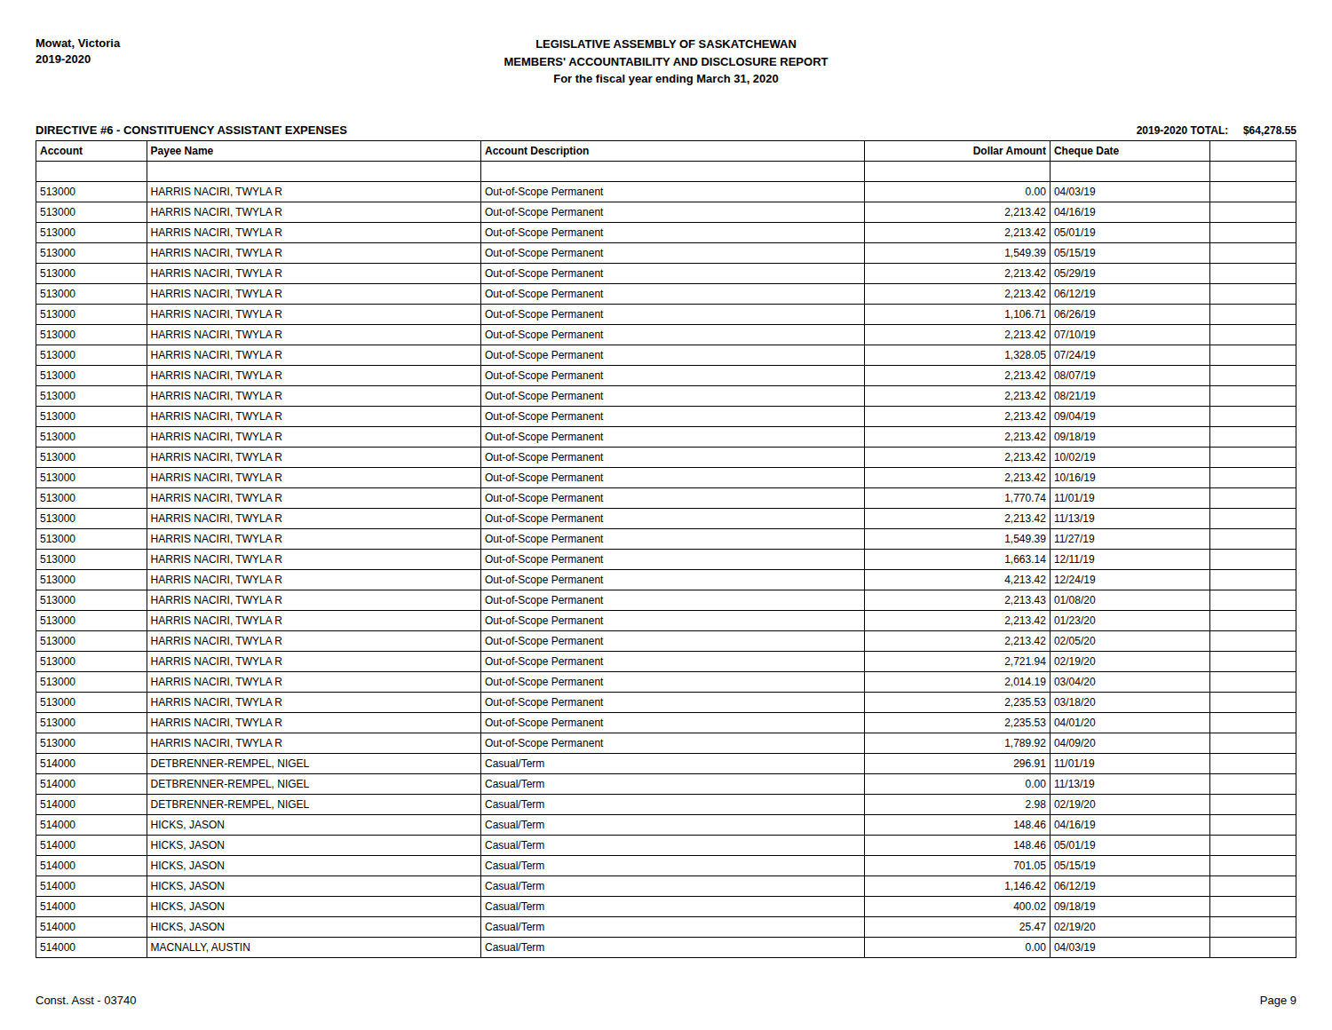Mowat, Victoria
2019-2020
LEGISLATIVE ASSEMBLY OF SASKATCHEWAN
MEMBERS' ACCOUNTABILITY AND DISCLOSURE REPORT
For the fiscal year ending March 31, 2020
DIRECTIVE #6 - CONSTITUENCY ASSISTANT EXPENSES
2019-2020 TOTAL: $64,278.55
| Account | Payee Name | Account Description | Dollar Amount | Cheque Date | |
| --- | --- | --- | --- | --- | --- |
| 513000 | HARRIS NACIRI, TWYLA R | Out-of-Scope Permanent | 0.00 | 04/03/19 | |
| 513000 | HARRIS NACIRI, TWYLA R | Out-of-Scope Permanent | 2,213.42 | 04/16/19 | |
| 513000 | HARRIS NACIRI, TWYLA R | Out-of-Scope Permanent | 2,213.42 | 05/01/19 | |
| 513000 | HARRIS NACIRI, TWYLA R | Out-of-Scope Permanent | 1,549.39 | 05/15/19 | |
| 513000 | HARRIS NACIRI, TWYLA R | Out-of-Scope Permanent | 2,213.42 | 05/29/19 | |
| 513000 | HARRIS NACIRI, TWYLA R | Out-of-Scope Permanent | 2,213.42 | 06/12/19 | |
| 513000 | HARRIS NACIRI, TWYLA R | Out-of-Scope Permanent | 1,106.71 | 06/26/19 | |
| 513000 | HARRIS NACIRI, TWYLA R | Out-of-Scope Permanent | 2,213.42 | 07/10/19 | |
| 513000 | HARRIS NACIRI, TWYLA R | Out-of-Scope Permanent | 1,328.05 | 07/24/19 | |
| 513000 | HARRIS NACIRI, TWYLA R | Out-of-Scope Permanent | 2,213.42 | 08/07/19 | |
| 513000 | HARRIS NACIRI, TWYLA R | Out-of-Scope Permanent | 2,213.42 | 08/21/19 | |
| 513000 | HARRIS NACIRI, TWYLA R | Out-of-Scope Permanent | 2,213.42 | 09/04/19 | |
| 513000 | HARRIS NACIRI, TWYLA R | Out-of-Scope Permanent | 2,213.42 | 09/18/19 | |
| 513000 | HARRIS NACIRI, TWYLA R | Out-of-Scope Permanent | 2,213.42 | 10/02/19 | |
| 513000 | HARRIS NACIRI, TWYLA R | Out-of-Scope Permanent | 2,213.42 | 10/16/19 | |
| 513000 | HARRIS NACIRI, TWYLA R | Out-of-Scope Permanent | 1,770.74 | 11/01/19 | |
| 513000 | HARRIS NACIRI, TWYLA R | Out-of-Scope Permanent | 2,213.42 | 11/13/19 | |
| 513000 | HARRIS NACIRI, TWYLA R | Out-of-Scope Permanent | 1,549.39 | 11/27/19 | |
| 513000 | HARRIS NACIRI, TWYLA R | Out-of-Scope Permanent | 1,663.14 | 12/11/19 | |
| 513000 | HARRIS NACIRI, TWYLA R | Out-of-Scope Permanent | 4,213.42 | 12/24/19 | |
| 513000 | HARRIS NACIRI, TWYLA R | Out-of-Scope Permanent | 2,213.43 | 01/08/20 | |
| 513000 | HARRIS NACIRI, TWYLA R | Out-of-Scope Permanent | 2,213.42 | 01/23/20 | |
| 513000 | HARRIS NACIRI, TWYLA R | Out-of-Scope Permanent | 2,213.42 | 02/05/20 | |
| 513000 | HARRIS NACIRI, TWYLA R | Out-of-Scope Permanent | 2,721.94 | 02/19/20 | |
| 513000 | HARRIS NACIRI, TWYLA R | Out-of-Scope Permanent | 2,014.19 | 03/04/20 | |
| 513000 | HARRIS NACIRI, TWYLA R | Out-of-Scope Permanent | 2,235.53 | 03/18/20 | |
| 513000 | HARRIS NACIRI, TWYLA R | Out-of-Scope Permanent | 2,235.53 | 04/01/20 | |
| 513000 | HARRIS NACIRI, TWYLA R | Out-of-Scope Permanent | 1,789.92 | 04/09/20 | |
| 514000 | DETBRENNER-REMPEL, NIGEL | Casual/Term | 296.91 | 11/01/19 | |
| 514000 | DETBRENNER-REMPEL, NIGEL | Casual/Term | 0.00 | 11/13/19 | |
| 514000 | DETBRENNER-REMPEL, NIGEL | Casual/Term | 2.98 | 02/19/20 | |
| 514000 | HICKS, JASON | Casual/Term | 148.46 | 04/16/19 | |
| 514000 | HICKS, JASON | Casual/Term | 148.46 | 05/01/19 | |
| 514000 | HICKS, JASON | Casual/Term | 701.05 | 05/15/19 | |
| 514000 | HICKS, JASON | Casual/Term | 1,146.42 | 06/12/19 | |
| 514000 | HICKS, JASON | Casual/Term | 400.02 | 09/18/19 | |
| 514000 | HICKS, JASON | Casual/Term | 25.47 | 02/19/20 | |
| 514000 | MACNALLY, AUSTIN | Casual/Term | 0.00 | 04/03/19 | |
Const. Asst - 03740
Page 9